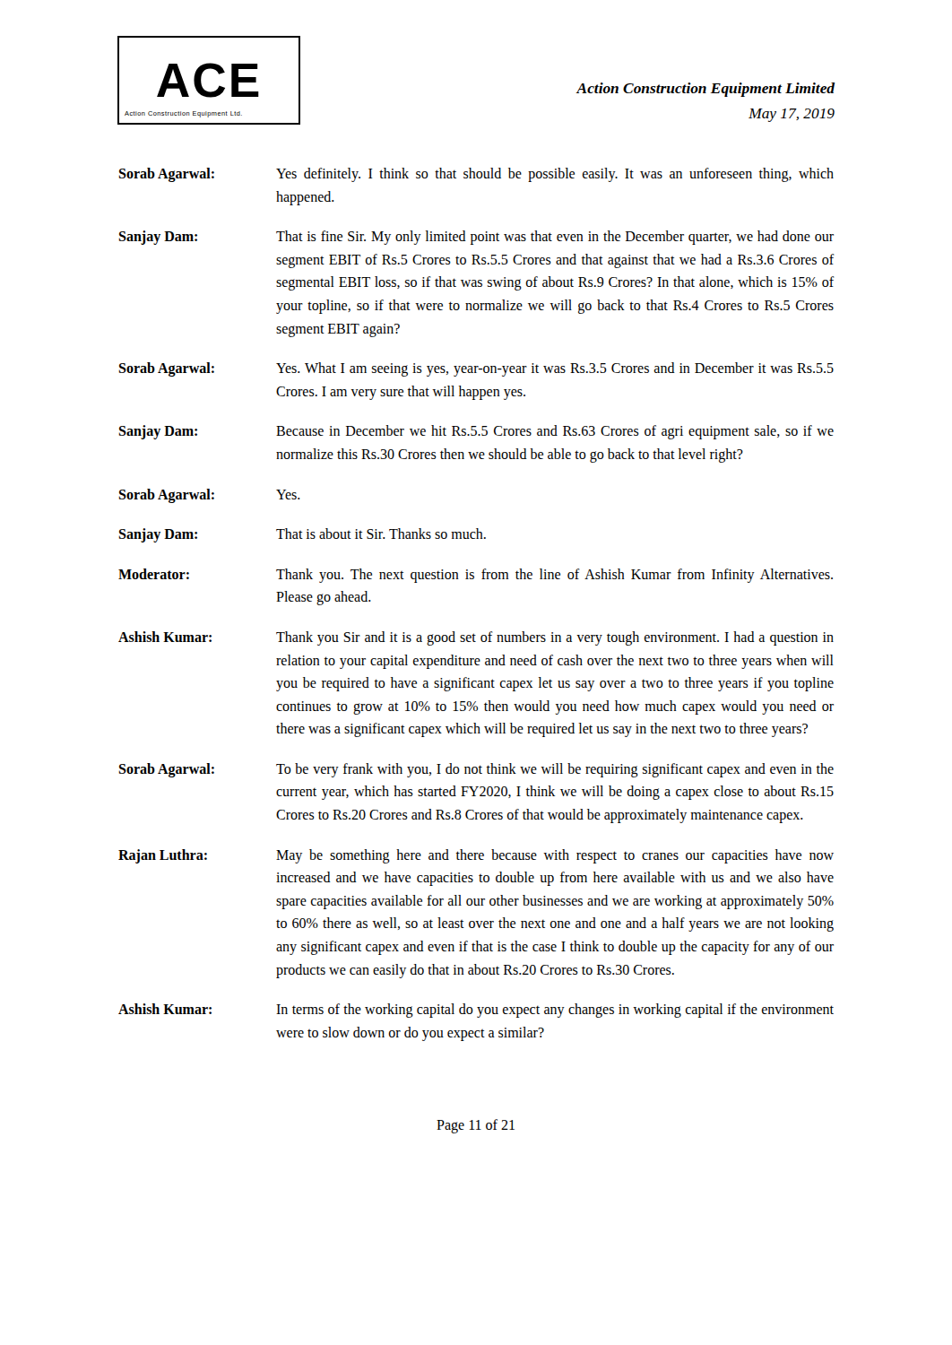ACE Action Construction Equipment Ltd.
Action Construction Equipment Limited
May 17, 2019
| Sorab Agarwal: | Yes definitely. I think so that should be possible easily. It was an unforeseen thing, which happened. |
| Sanjay Dam: | That is fine Sir. My only limited point was that even in the December quarter, we had done our segment EBIT of Rs.5 Crores to Rs.5.5 Crores and that against that we had a Rs.3.6 Crores of segmental EBIT loss, so if that was swing of about Rs.9 Crores? In that alone, which is 15% of your topline, so if that were to normalize we will go back to that Rs.4 Crores to Rs.5 Crores segment EBIT again? |
| Sorab Agarwal: | Yes. What I am seeing is yes, year-on-year it was Rs.3.5 Crores and in December it was Rs.5.5 Crores. I am very sure that will happen yes. |
| Sanjay Dam: | Because in December we hit Rs.5.5 Crores and Rs.63 Crores of agri equipment sale, so if we normalize this Rs.30 Crores then we should be able to go back to that level right? |
| Sorab Agarwal: | Yes. |
| Sanjay Dam: | That is about it Sir. Thanks so much. |
| Moderator: | Thank you. The next question is from the line of Ashish Kumar from Infinity Alternatives. Please go ahead. |
| Ashish Kumar: | Thank you Sir and it is a good set of numbers in a very tough environment. I had a question in relation to your capital expenditure and need of cash over the next two to three years when will you be required to have a significant capex let us say over a two to three years if you topline continues to grow at 10% to 15% then would you need how much capex would you need or there was a significant capex which will be required let us say in the next two to three years? |
| Sorab Agarwal: | To be very frank with you, I do not think we will be requiring significant capex and even in the current year, which has started FY2020, I think we will be doing a capex close to about Rs.15 Crores to Rs.20 Crores and Rs.8 Crores of that would be approximately maintenance capex. |
| Rajan Luthra: | May be something here and there because with respect to cranes our capacities have now increased and we have capacities to double up from here available with us and we also have spare capacities available for all our other businesses and we are working at approximately 50% to 60% there as well, so at least over the next one and one and a half years we are not looking any significant capex and even if that is the case I think to double up the capacity for any of our products we can easily do that in about Rs.20 Crores to Rs.30 Crores. |
| Ashish Kumar: | In terms of the working capital do you expect any changes in working capital if the environment were to slow down or do you expect a similar? |
Page 11 of 21